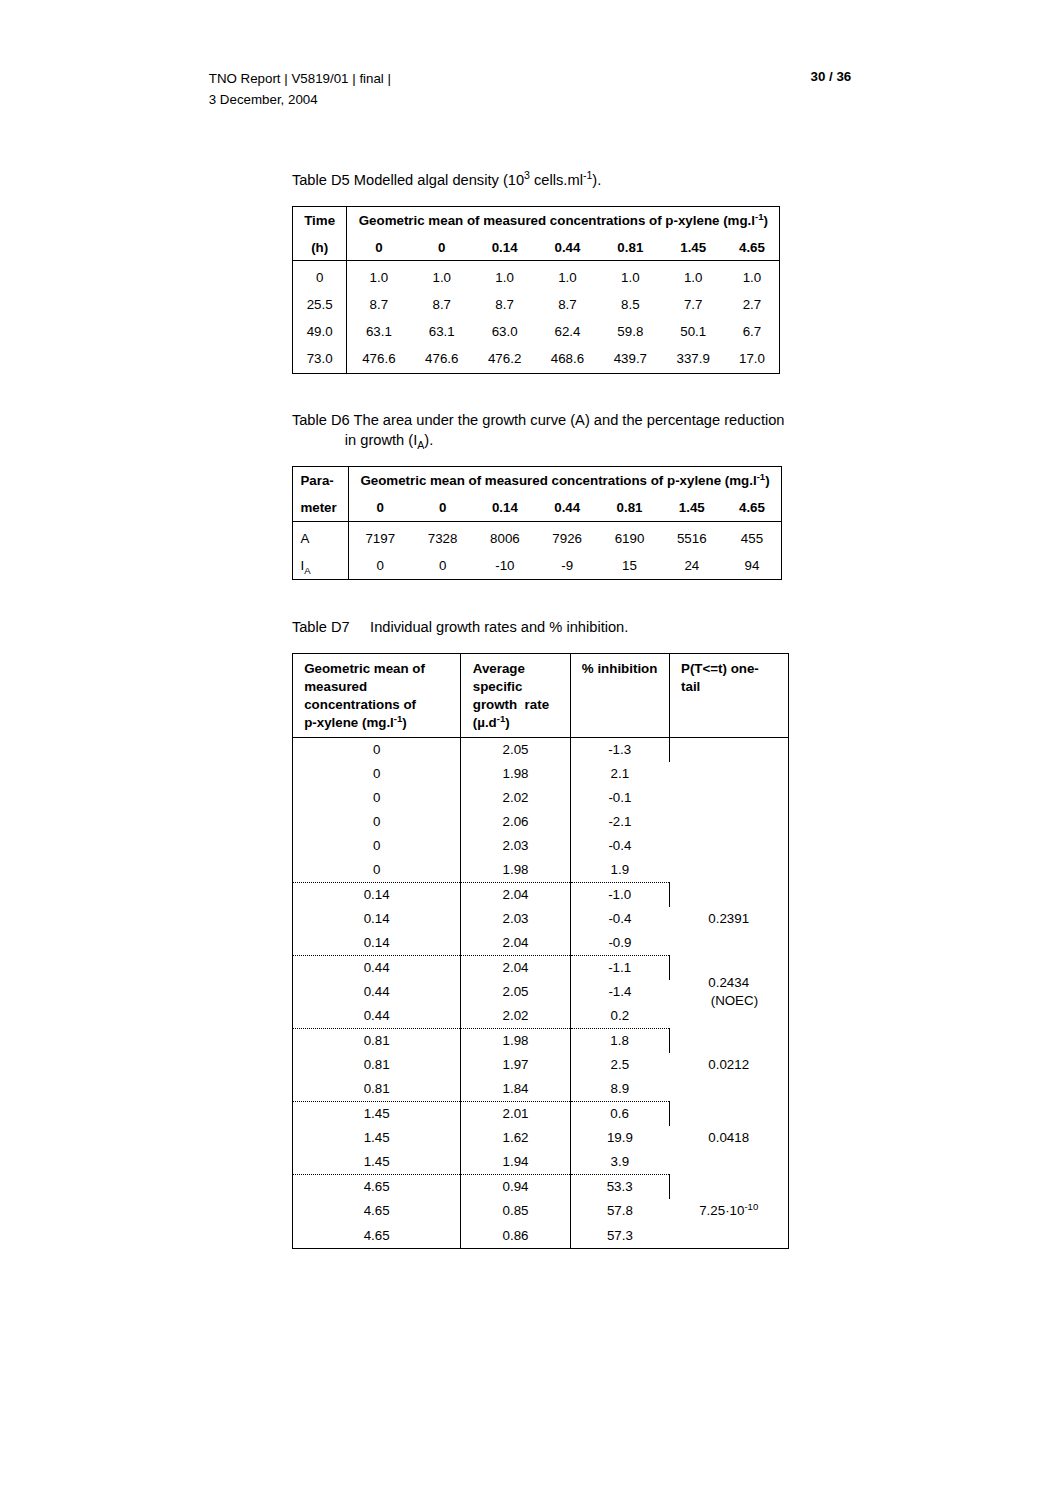TNO Report | V5819/01 | final |
3 December, 2004
30 / 36
Table D5 Modelled algal density (103 cells.ml-1).
| Time | Geometric mean of measured concentrations of p-xylene (mg.l -1 ) |
| --- | --- |
| (h) | 0 | 0 | 0.14 | 0.44 | 0.81 | 1.45 | 4.65 |
| 0 | 1.0 | 1.0 | 1.0 | 1.0 | 1.0 | 1.0 | 1.0 |
| 25.5 | 8.7 | 8.7 | 8.7 | 8.7 | 8.5 | 7.7 | 2.7 |
| 49.0 | 63.1 | 63.1 | 63.0 | 62.4 | 59.8 | 50.1 | 6.7 |
| 73.0 | 476.6 | 476.6 | 476.2 | 468.6 | 439.7 | 337.9 | 17.0 |
Table D6 The area under the growth curve (A) and the percentage reduction in growth (IA).
| Para- | Geometric mean of measured concentrations of p-xylene (mg.l -1 ) |
| --- | --- |
| meter | 0 | 0 | 0.14 | 0.44 | 0.81 | 1.45 | 4.65 |
| A | 7197 | 7328 | 8006 | 7926 | 6190 | 5516 | 455 |
| I A | 0 | 0 | -10 | -9 | 15 | 24 | 94 |
Table D7 Individual growth rates and % inhibition.
| Geometric mean of measured concentrations of p-xylene (mg.l -1 ) | Average specific growth rate (µ.d -1 ) | % inhibition | P(T<=t) one- tail |
| --- | --- | --- | --- |
| 0 | 2.05 | -1.3 | |
| 0 | 1.98 | 2.1 |
| 0 | 2.02 | -0.1 |
| 0 | 2.06 | -2.1 |
| 0 | 2.03 | -0.4 |
| 0 | 1.98 | 1.9 |
| 0.14 | 2.04 | -1.0 | 0.2391 |
| 0.14 | 2.03 | -0.4 |
| 0.14 | 2.04 | -0.9 |
| 0.44 | 2.04 | -1.1 | 0.2434 (NOEC) |
| 0.44 | 2.05 | -1.4 |
| 0.44 | 2.02 | 0.2 |
| 0.81 | 1.98 | 1.8 | 0.0212 |
| 0.81 | 1.97 | 2.5 |
| 0.81 | 1.84 | 8.9 |
| 1.45 | 2.01 | 0.6 | 0.0418 |
| 1.45 | 1.62 | 19.9 |
| 1.45 | 1.94 | 3.9 |
| 4.65 | 0.94 | 53.3 | 7.25·10 -10 |
| 4.65 | 0.85 | 57.8 |
| 4.65 | 0.86 | 57.3 |